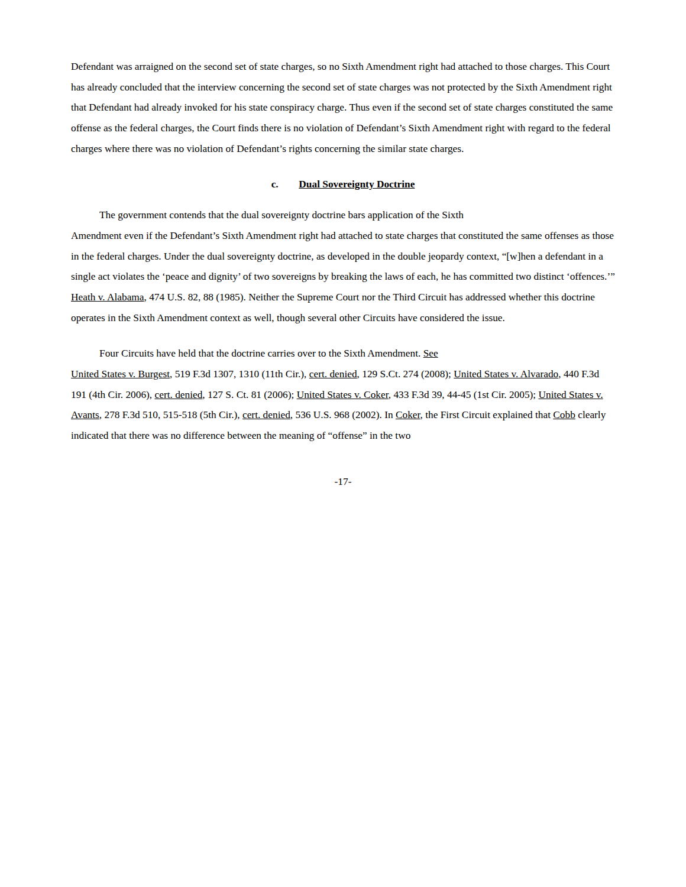Defendant was arraigned on the second set of state charges, so no Sixth Amendment right had attached to those charges. This Court has already concluded that the interview concerning the second set of state charges was not protected by the Sixth Amendment right that Defendant had already invoked for his state conspiracy charge. Thus even if the second set of state charges constituted the same offense as the federal charges, the Court finds there is no violation of Defendant’s Sixth Amendment right with regard to the federal charges where there was no violation of Defendant’s rights concerning the similar state charges.
c. Dual Sovereignty Doctrine
The government contends that the dual sovereignty doctrine bars application of the Sixth
Amendment even if the Defendant’s Sixth Amendment right had attached to state charges that constituted the same offenses as those in the federal charges. Under the dual sovereignty doctrine, as developed in the double jeopardy context, “[w]hen a defendant in a single act violates the ‘peace and dignity’ of two sovereigns by breaking the laws of each, he has committed two distinct ‘offences.’” Heath v. Alabama, 474 U.S. 82, 88 (1985). Neither the Supreme Court nor the Third Circuit has addressed whether this doctrine operates in the Sixth Amendment context as well, though several other Circuits have considered the issue.
Four Circuits have held that the doctrine carries over to the Sixth Amendment. See
United States v. Burgest, 519 F.3d 1307, 1310 (11th Cir.), cert. denied, 129 S.Ct. 274 (2008); United States v. Alvarado, 440 F.3d 191 (4th Cir. 2006), cert. denied, 127 S. Ct. 81 (2006); United States v. Coker, 433 F.3d 39, 44-45 (1st Cir. 2005); United States v. Avants, 278 F.3d 510, 515-518 (5th Cir.), cert. denied, 536 U.S. 968 (2002). In Coker, the First Circuit explained that Cobb clearly indicated that there was no difference between the meaning of “offense” in the two
-17-